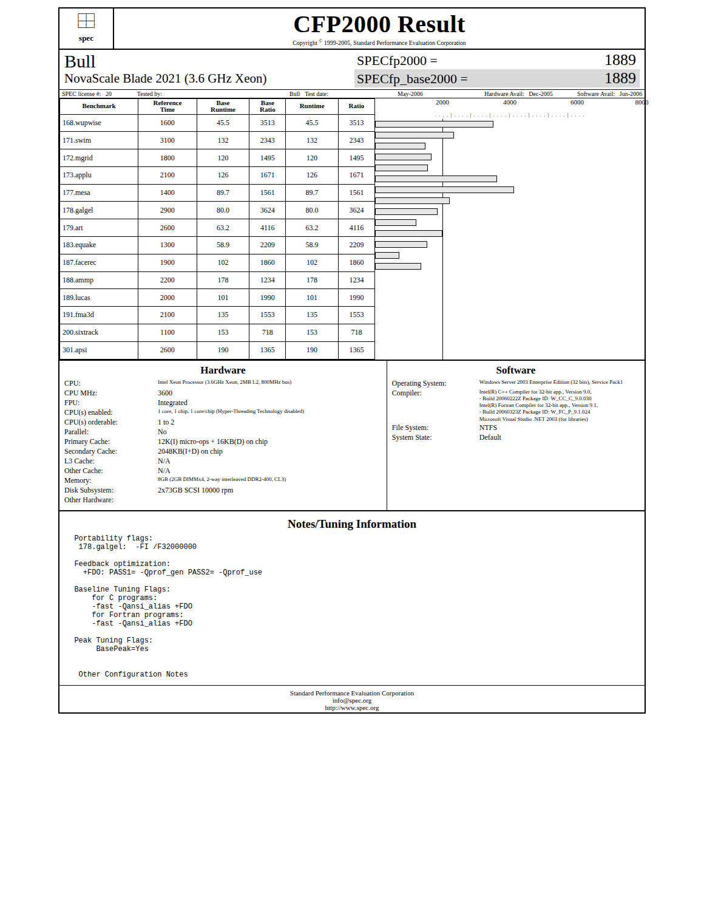┌─┬─┐
├─┼─┤
└─┴─┘
spec
CFP2000 Result
Copyright © 1999-2005, Standard Performance Evaluation Corporation
Bull
NovaScale Blade 2021 (3.6 GHz Xeon)
SPECfp2000 = 1889
SPECfp_base2000 = 1889
SPEC license #: 20
Tested by:
Bull
Test date:
May-2006
Hardware Avail: Dec-2005
Software Avail: Jun-2006
| Benchmark | Reference Time | Base Runtime | Base Ratio | Runtime | Ratio |
| --- | --- | --- | --- | --- | --- |
| 168.wupwise | 1600 | 45.5 | 3513 | 45.5 | 3513 |
| 171.swim | 3100 | 132 | 2343 | 132 | 2343 |
| 172.mgrid | 1800 | 120 | 1495 | 120 | 1495 |
| 173.applu | 2100 | 126 | 1671 | 126 | 1671 |
| 177.mesa | 1400 | 89.7 | 1561 | 89.7 | 1561 |
| 178.galgel | 2900 | 80.0 | 3624 | 80.0 | 3624 |
| 179.art | 2600 | 63.2 | 4116 | 63.2 | 4116 |
| 183.equake | 1300 | 58.9 | 2209 | 58.9 | 2209 |
| 187.facerec | 1900 | 102 | 1860 | 102 | 1860 |
| 188.ammp | 2200 | 178 | 1234 | 178 | 1234 |
| 189.lucas | 2000 | 101 | 1990 | 101 | 1990 |
| 191.fma3d | 2100 | 135 | 1553 | 135 | 1553 |
| 200.sixtrack | 1100 | 153 | 718 | 153 | 718 |
| 301.apsi | 2600 | 190 | 1365 | 190 | 1365 |
2000 4000 6000 8000
. . . . | . . . . | . . . . | . . . . | . . . . | . . . . | . . . . | . . . .
Hardware
| CPU: | Intel Xeon Processor (3.6GHz Xeon, 2MB L2, 800MHz bus) |
| CPU MHz: | 3600 |
| FPU: | Integrated |
| CPU(s) enabled: | 1 core, 1 chip, 1 core/chip (Hyper-Threading Technology disabled) |
| CPU(s) orderable: | 1 to 2 |
| Parallel: | No |
| Primary Cache: | 12K(I) micro-ops + 16KB(D) on chip |
| Secondary Cache: | 2048KB(I+D) on chip |
| L3 Cache: | N/A |
| Other Cache: | N/A |
| Memory: | 8GB (2GB DIMMx4, 2-way interleaved DDR2-400, CL3) |
| Disk Subsystem: | 2x73GB SCSI 10000 rpm |
| Other Hardware: | |
Software
| Operating System: | Windows Server 2003 Enterprise Edition (32 bits), Service Pack1 |
| Compiler: | Intel(R) C++ Compiler for 32-bit app., Version 9.0, - Build 20060222Z Package ID: W_CC_C_9.0.030 Intel(R) Fortran Compiler for 32-bit app., Version 9.1, - Build 20060323Z Package ID: W_FC_P_9.1.024 Microsoft Visual Studio .NET 2003 (for libraries) |
| File System: | NTFS |
| System State: | Default |
Notes/Tuning Information
  Portability flags:
   178.galgel:  -FI /F32000000

  Feedback optimization:
    +FDO: PASS1= -Qprof_gen PASS2= -Qprof_use

  Baseline Tuning Flags:
      for C programs:
      -fast -Qansi_alias +FDO
      for Fortran programs:
      -fast -Qansi_alias +FDO

  Peak Tuning Flags:
       BasePeak=Yes


   Other Configuration Notes
Standard Performance Evaluation Corporation
info@spec.org
http://www.spec.org